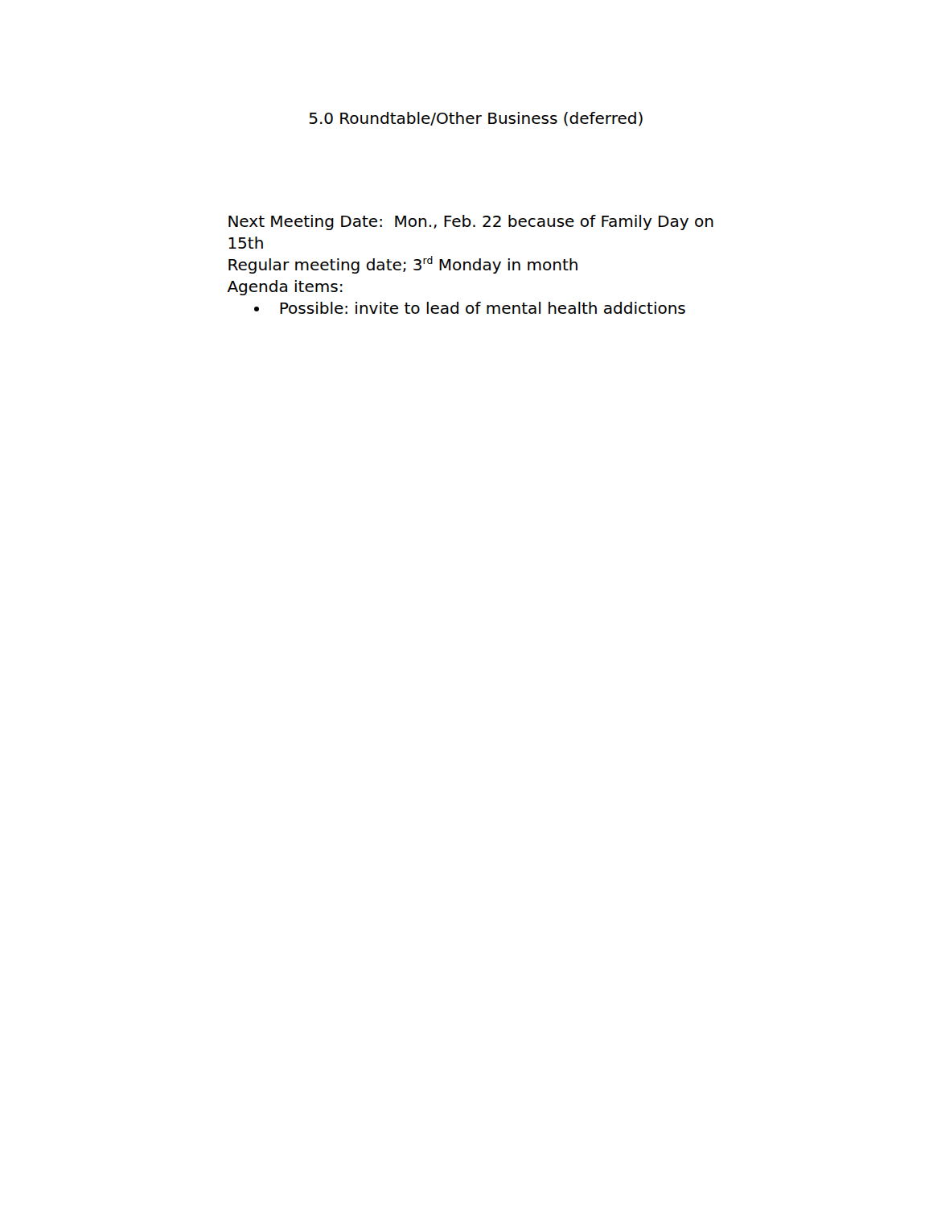5.0 Roundtable/Other Business (deferred)
Next Meeting Date: Mon., Feb. 22 because of Family Day on 15th
Regular meeting date; 3rd Monday in month
Agenda items:
Possible: invite to lead of mental health addictions